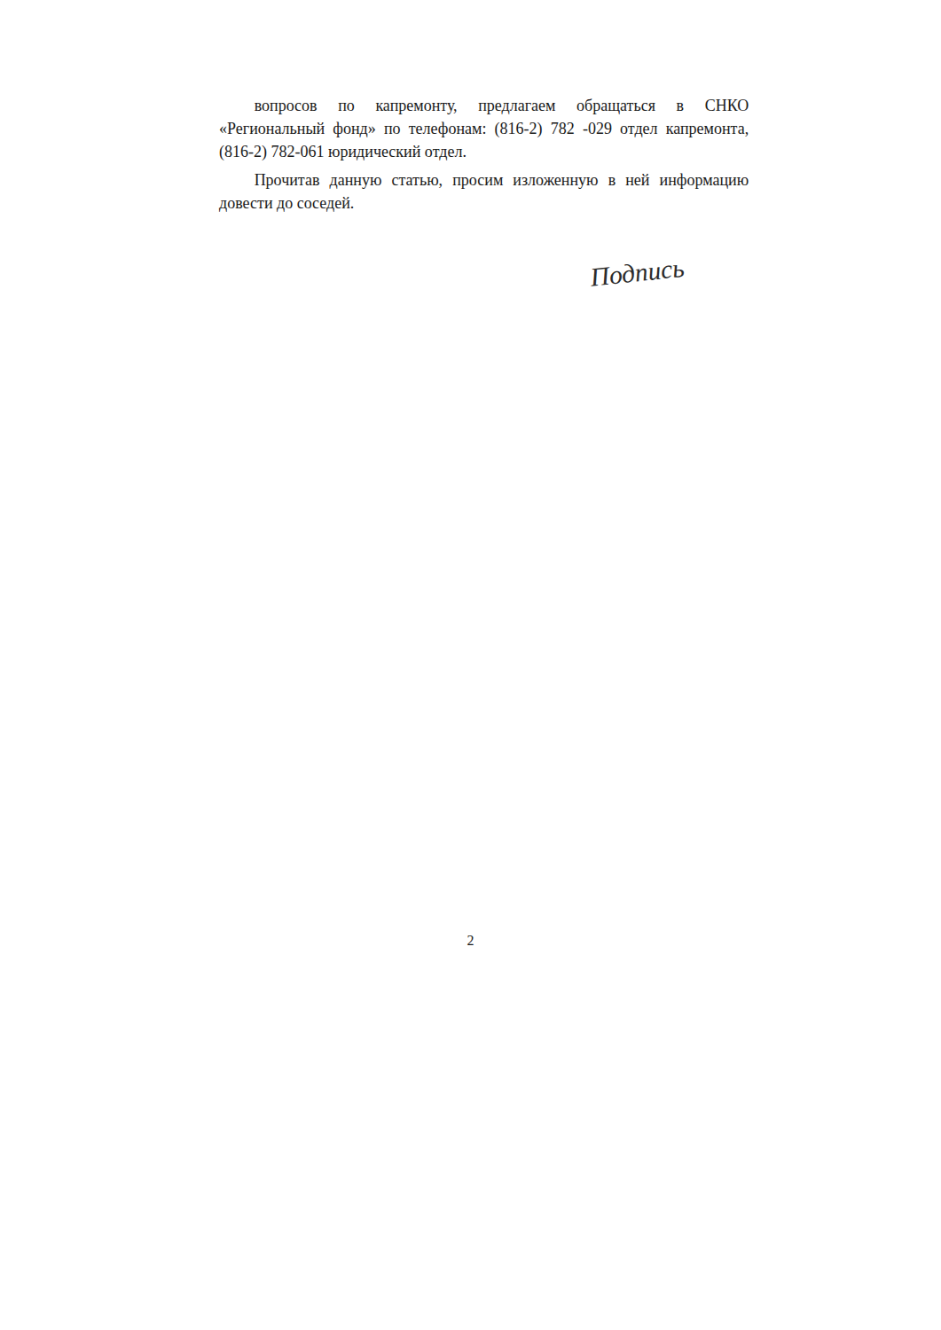вопросов по капремонту, предлагаем обращаться в СНКО «Региональный фонд» по телефонам: (816-2) 782 -029 отдел капремонта, (816-2) 782-061 юридический отдел.
Прочитав данную статью, просим изложенную в ней информацию довести до соседей.
Подпись
2